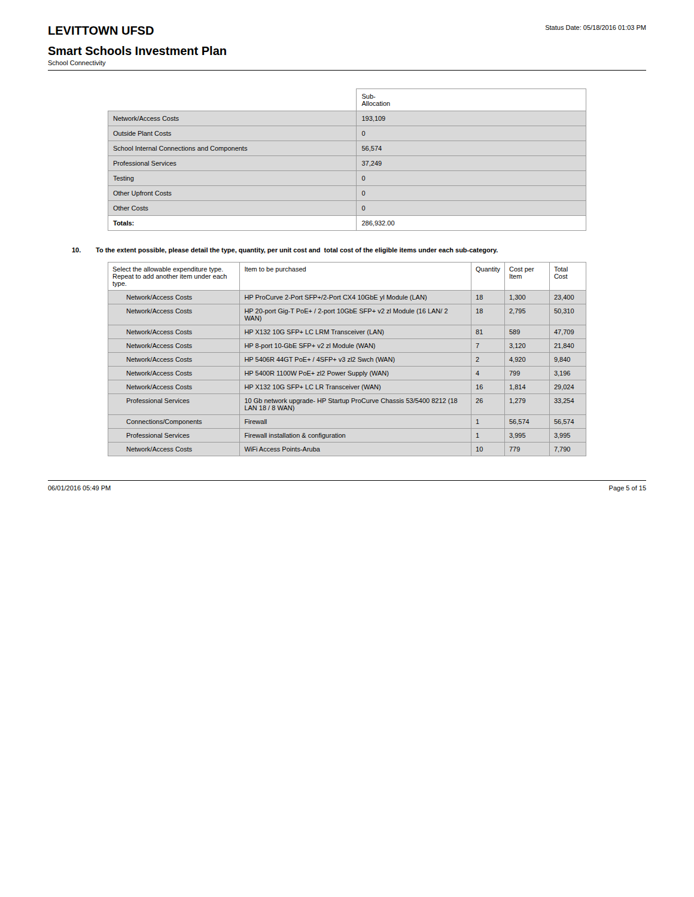Status Date: 05/18/2016 01:03 PM
LEVITTOWN UFSD
Smart Schools Investment Plan
School Connectivity
| | Sub- Allocation |
| Network/Access Costs | 193,109 |
| Outside Plant Costs | 0 |
| School Internal Connections and Components | 56,574 |
| Professional Services | 37,249 |
| Testing | 0 |
| Other Upfront Costs | 0 |
| Other Costs | 0 |
| Totals: | 286,932.00 |
10.
To the extent possible, please detail the type, quantity, per unit cost and total cost of the eligible items under each sub-category.
| Select the allowable expenditure type. Repeat to add another item under each type. | Item to be purchased | Quantity | Cost per Item | Total Cost |
| --- | --- | --- | --- | --- |
| Network/Access Costs | HP ProCurve 2-Port SFP+/2-Port CX4 10GbE yl Module (LAN) | 18 | 1,300 | 23,400 |
| Network/Access Costs | HP 20-port Gig-T PoE+ / 2-port 10GbE SFP+ v2 zl Module (16 LAN/ 2 WAN) | 18 | 2,795 | 50,310 |
| Network/Access Costs | HP X132 10G SFP+ LC LRM Transceiver (LAN) | 81 | 589 | 47,709 |
| Network/Access Costs | HP 8-port 10-GbE SFP+ v2 zl Module (WAN) | 7 | 3,120 | 21,840 |
| Network/Access Costs | HP 5406R 44GT PoE+ / 4SFP+ v3 zl2 Swch (WAN) | 2 | 4,920 | 9,840 |
| Network/Access Costs | HP 5400R 1100W PoE+ zl2 Power Supply (WAN) | 4 | 799 | 3,196 |
| Network/Access Costs | HP X132 10G SFP+ LC LR Transceiver (WAN) | 16 | 1,814 | 29,024 |
| Professional Services | 10 Gb network upgrade- HP Startup ProCurve Chassis 53/5400 8212 (18 LAN 18 / 8 WAN) | 26 | 1,279 | 33,254 |
| Connections/Components | Firewall | 1 | 56,574 | 56,574 |
| Professional Services | Firewall installation & configuration | 1 | 3,995 | 3,995 |
| Network/Access Costs | WiFi Access Points-Aruba | 10 | 779 | 7,790 |
06/01/2016 05:49 PM
Page 5 of 15